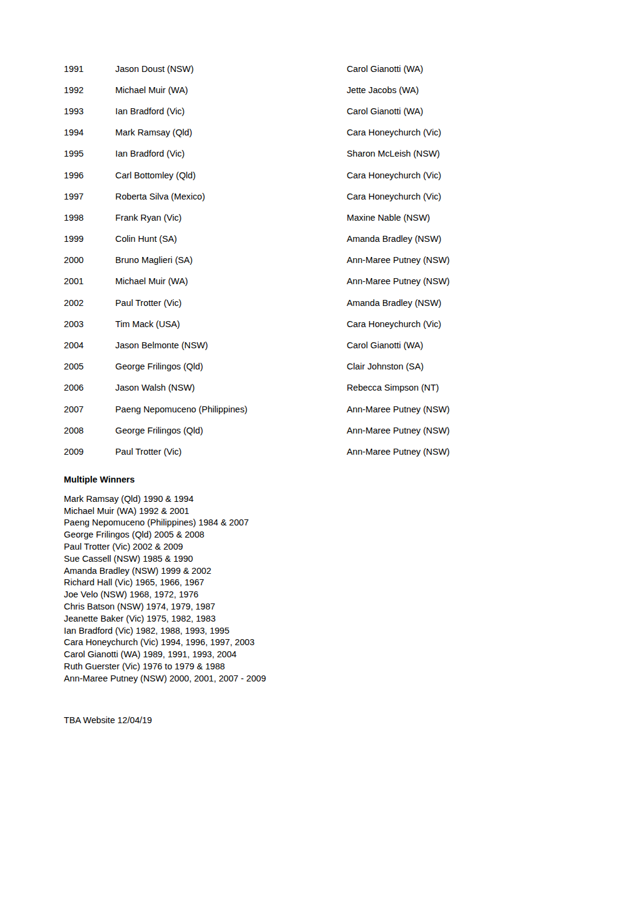| 1991 | Jason Doust (NSW) | Carol Gianotti (WA) |
| 1992 | Michael Muir (WA) | Jette Jacobs (WA) |
| 1993 | Ian Bradford (Vic) | Carol Gianotti (WA) |
| 1994 | Mark Ramsay (Qld) | Cara Honeychurch (Vic) |
| 1995 | Ian Bradford (Vic) | Sharon McLeish (NSW) |
| 1996 | Carl Bottomley (Qld) | Cara Honeychurch (Vic) |
| 1997 | Roberta Silva (Mexico) | Cara Honeychurch (Vic) |
| 1998 | Frank Ryan (Vic) | Maxine Nable (NSW) |
| 1999 | Colin Hunt (SA) | Amanda Bradley (NSW) |
| 2000 | Bruno Maglieri (SA) | Ann-Maree Putney (NSW) |
| 2001 | Michael Muir (WA) | Ann-Maree Putney (NSW) |
| 2002 | Paul Trotter (Vic) | Amanda Bradley (NSW) |
| 2003 | Tim Mack (USA) | Cara Honeychurch (Vic) |
| 2004 | Jason Belmonte (NSW) | Carol Gianotti (WA) |
| 2005 | George Frilingos (Qld) | Clair Johnston (SA) |
| 2006 | Jason Walsh (NSW) | Rebecca Simpson (NT) |
| 2007 | Paeng Nepomuceno (Philippines) | Ann-Maree Putney (NSW) |
| 2008 | George Frilingos (Qld) | Ann-Maree Putney (NSW) |
| 2009 | Paul Trotter (Vic) | Ann-Maree Putney (NSW) |
Multiple Winners
Mark Ramsay (Qld) 1990 & 1994
Michael Muir (WA) 1992 & 2001
Paeng Nepomuceno (Philippines) 1984 & 2007
George Frilingos (Qld) 2005 & 2008
Paul Trotter (Vic) 2002 & 2009
Sue Cassell (NSW) 1985 & 1990
Amanda Bradley (NSW) 1999 & 2002
Richard Hall (Vic) 1965, 1966, 1967
Joe Velo (NSW) 1968, 1972, 1976
Chris Batson (NSW) 1974, 1979, 1987
Jeanette Baker (Vic) 1975, 1982, 1983
Ian Bradford (Vic) 1982, 1988, 1993, 1995
Cara Honeychurch (Vic) 1994, 1996, 1997, 2003
Carol Gianotti (WA) 1989, 1991, 1993, 2004
Ruth Guerster (Vic) 1976 to 1979 & 1988
Ann-Maree Putney (NSW) 2000, 2001, 2007 - 2009
TBA Website 12/04/19